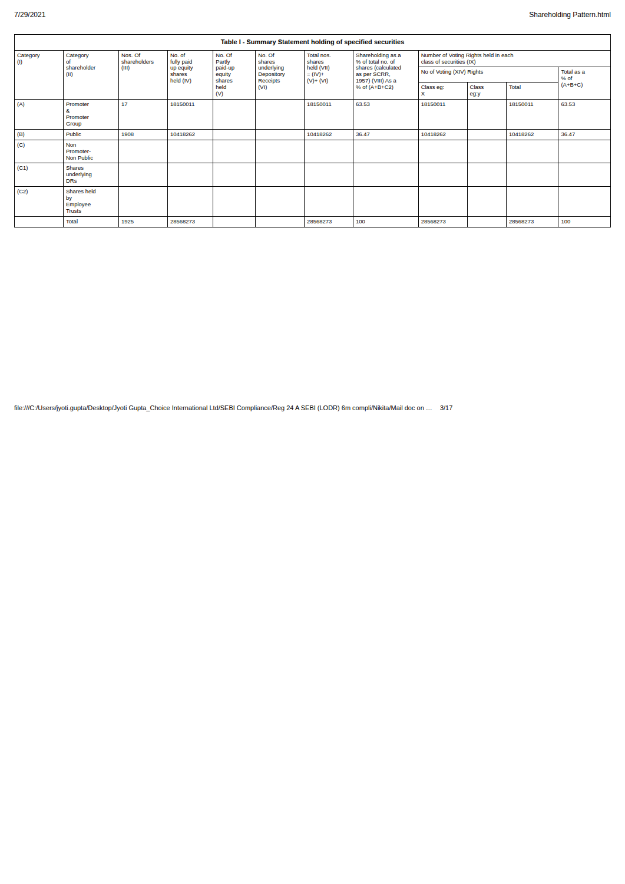7/29/2021
Shareholding Pattern.html
Table I - Summary Statement holding of specified securities
| Category (I) | Category of shareholder (II) | Nos. Of shareholders (III) | No. of fully paid up equity shares held (IV) | No. Of Partly paid-up equity shares held (V) | No. Of shares underlying Depository Receipts (VI) | Total nos. shares held (VII) = (IV)+ (V)+ (VI) | Shareholding as a % of total no. of shares (calculated as per SCRR, 1957) (VIII) As a % of (A+B+C2) | Number of Voting Rights held in each class of securities (IX) |
| --- | --- | --- | --- | --- | --- | --- | --- | --- |
| No of Voting (XIV) Rights | Total as a % of (A+B+C) |
| Class eg: X | Class eg:y | Total |
| (A) | Promoter & Promoter Group | 17 | 18150011 | | | 18150011 | 63.53 | 18150011 | | 18150011 | 63.53 |
| (B) | Public | 1908 | 10418262 | | | 10418262 | 36.47 | 10418262 | | 10418262 | 36.47 |
| (C) | Non Promoter- Non Public | | | | | | | | | | |
| (C1) | Shares underlying DRs | | | | | | | | | | |
| (C2) | Shares held by Employee Trusts | | | | | | | | | | |
| | Total | 1925 | 28568273 | | | 28568273 | 100 | 28568273 | | 28568273 | 100 |
file:///C:/Users/jyoti.gupta/Desktop/Jyoti Gupta_Choice International Ltd/SEBI Compliance/Reg 24 A SEBI (LODR) 6m compli/Nikita/Mail doc on … 3/17